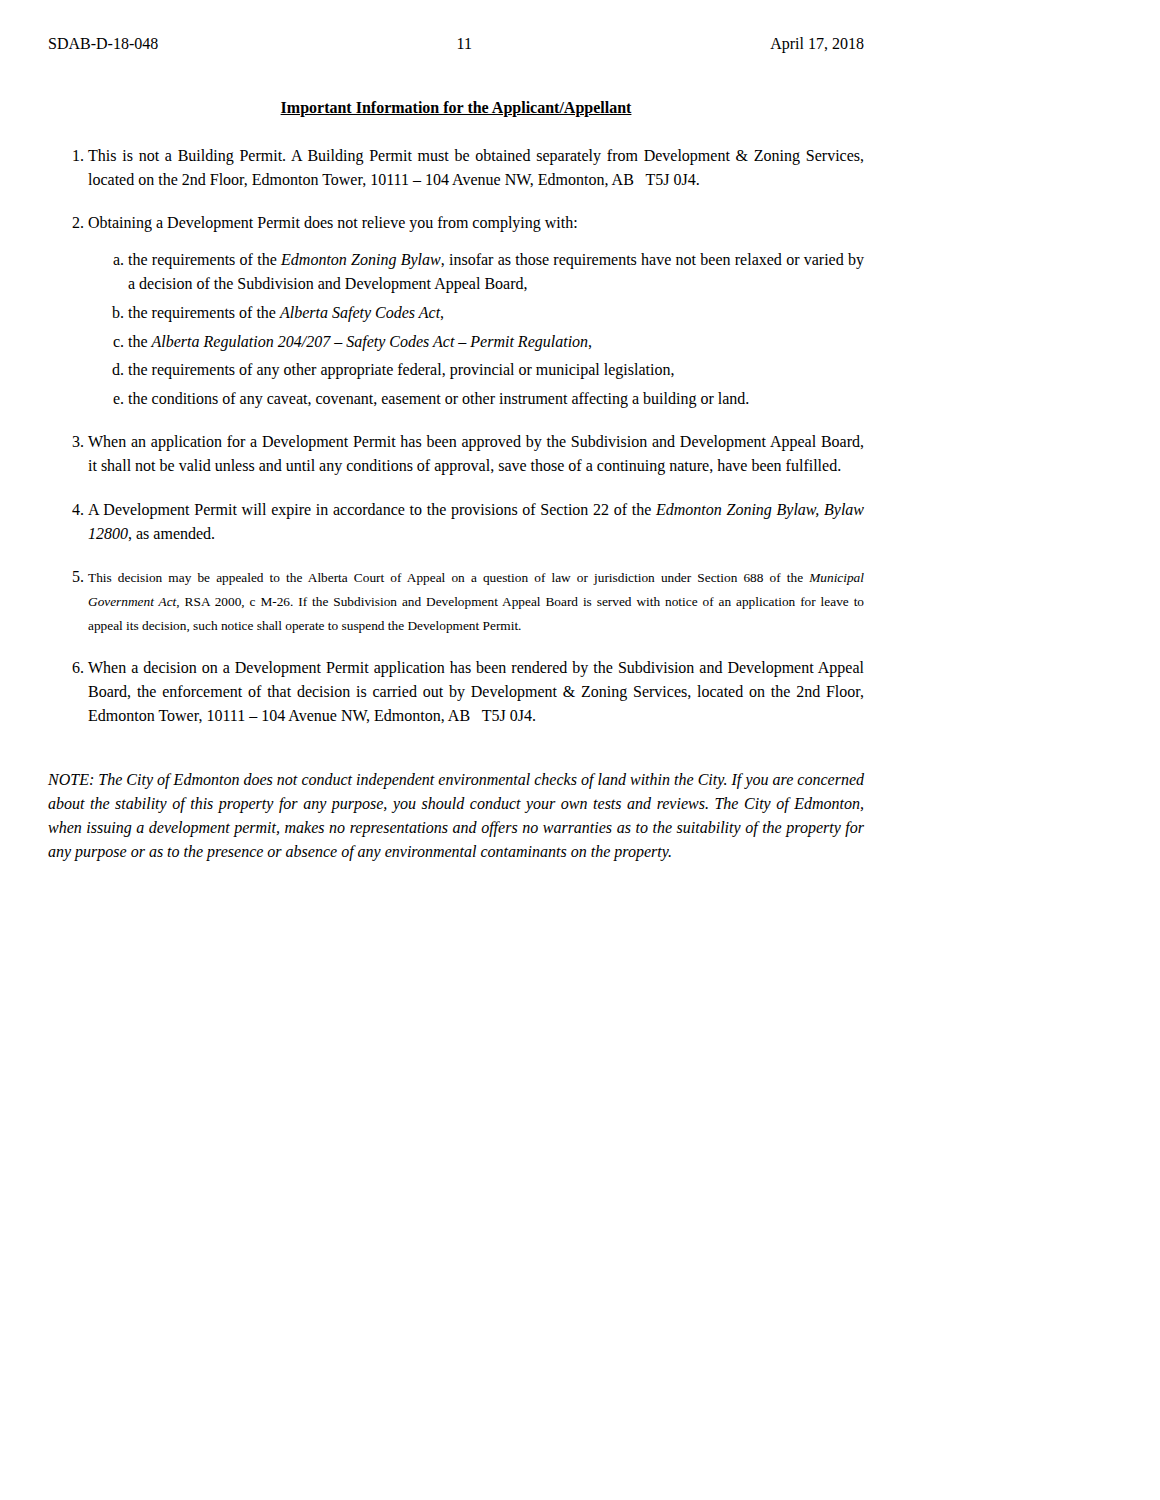SDAB-D-18-048 11 April 17, 2018
Important Information for the Applicant/Appellant
This is not a Building Permit. A Building Permit must be obtained separately from Development & Zoning Services, located on the 2nd Floor, Edmonton Tower, 10111 – 104 Avenue NW, Edmonton, AB T5J 0J4.
Obtaining a Development Permit does not relieve you from complying with:
the requirements of the Edmonton Zoning Bylaw, insofar as those requirements have not been relaxed or varied by a decision of the Subdivision and Development Appeal Board,
the requirements of the Alberta Safety Codes Act,
the Alberta Regulation 204/207 – Safety Codes Act – Permit Regulation,
the requirements of any other appropriate federal, provincial or municipal legislation,
the conditions of any caveat, covenant, easement or other instrument affecting a building or land.
When an application for a Development Permit has been approved by the Subdivision and Development Appeal Board, it shall not be valid unless and until any conditions of approval, save those of a continuing nature, have been fulfilled.
A Development Permit will expire in accordance to the provisions of Section 22 of the Edmonton Zoning Bylaw, Bylaw 12800, as amended.
This decision may be appealed to the Alberta Court of Appeal on a question of law or jurisdiction under Section 688 of the Municipal Government Act, RSA 2000, c M-26. If the Subdivision and Development Appeal Board is served with notice of an application for leave to appeal its decision, such notice shall operate to suspend the Development Permit.
When a decision on a Development Permit application has been rendered by the Subdivision and Development Appeal Board, the enforcement of that decision is carried out by Development & Zoning Services, located on the 2nd Floor, Edmonton Tower, 10111 – 104 Avenue NW, Edmonton, AB T5J 0J4.
NOTE: The City of Edmonton does not conduct independent environmental checks of land within the City. If you are concerned about the stability of this property for any purpose, you should conduct your own tests and reviews. The City of Edmonton, when issuing a development permit, makes no representations and offers no warranties as to the suitability of the property for any purpose or as to the presence or absence of any environmental contaminants on the property.